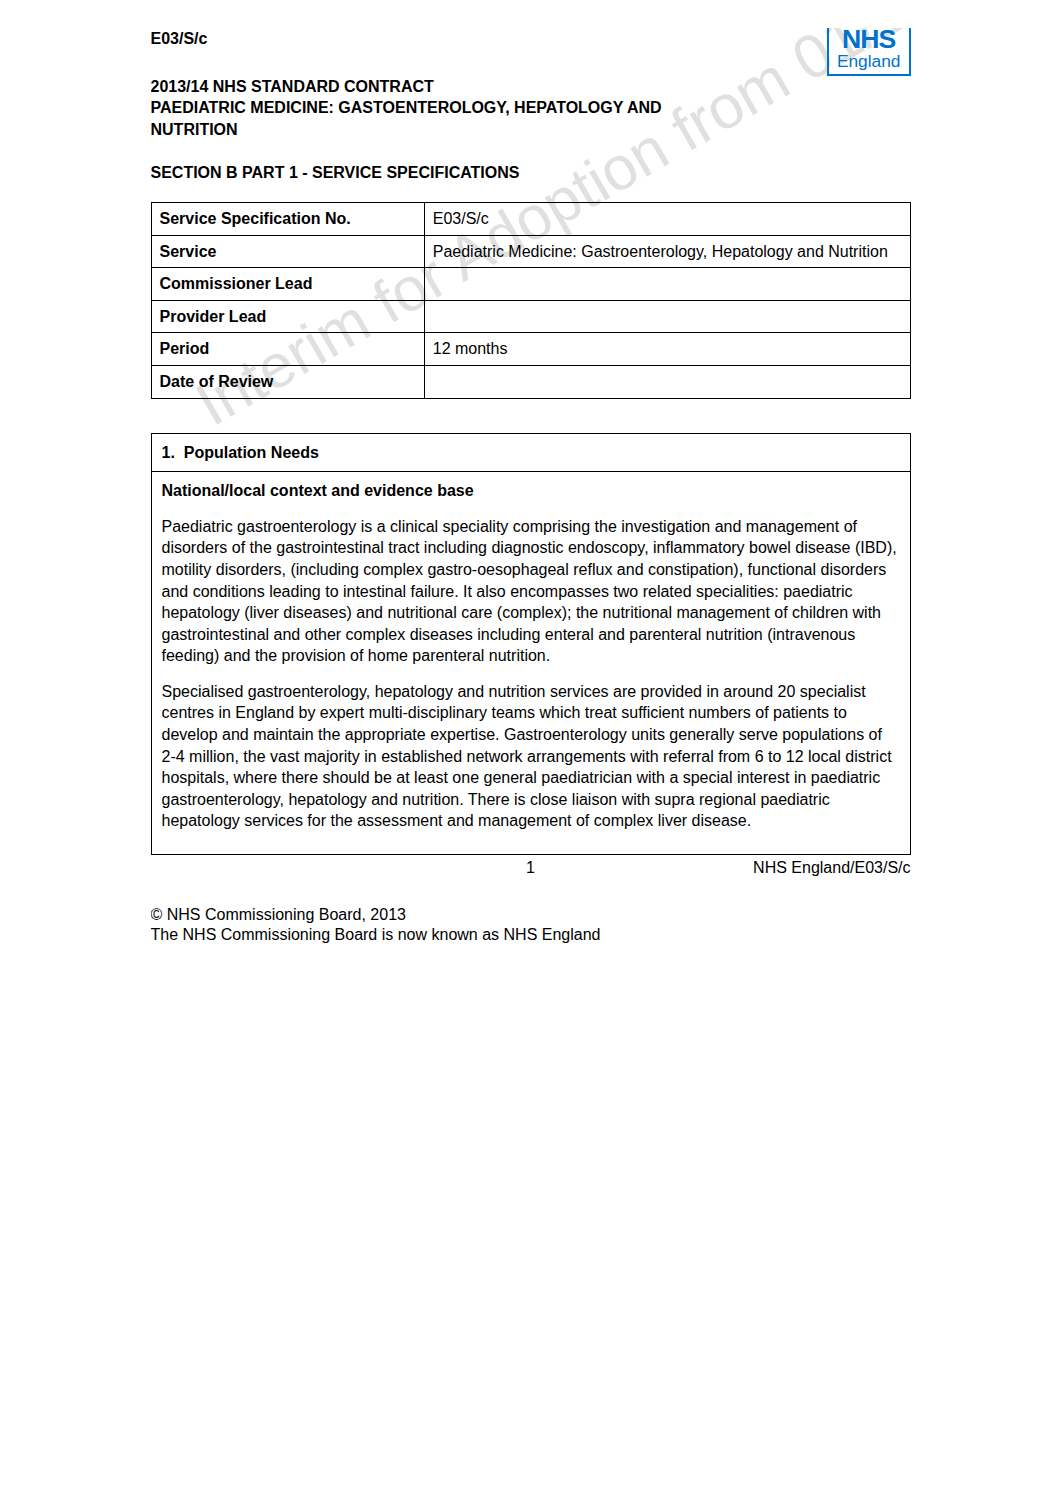Interim for Adoption from 01/10/13
NHS
England
E03/S/c
2013/14 NHS STANDARD CONTRACT
PAEDIATRIC MEDICINE: GASTOENTEROLOGY, HEPATOLOGY AND
NUTRITION
SECTION B PART 1 - SERVICE SPECIFICATIONS
| Service Specification No. | E03/S/c |
| Service | Paediatric Medicine: Gastroenterology, Hepatology and Nutrition |
| Commissioner Lead | |
| Provider Lead | |
| Period | 12 months |
| Date of Review | |
| 1. Population Needs |
| National/local context and evidence base Paediatric gastroenterology is a clinical speciality comprising the investigation and management of disorders of the gastrointestinal tract including diagnostic endoscopy, inflammatory bowel disease (IBD), motility disorders, (including complex gastro-oesophageal reflux and constipation), functional disorders and conditions leading to intestinal failure. It also encompasses two related specialities: paediatric hepatology (liver diseases) and nutritional care (complex); the nutritional management of children with gastrointestinal and other complex diseases including enteral and parenteral nutrition (intravenous feeding) and the provision of home parenteral nutrition. Specialised gastroenterology, hepatology and nutrition services are provided in around 20 specialist centres in England by expert multi-disciplinary teams which treat sufficient numbers of patients to develop and maintain the appropriate expertise. Gastroenterology units generally serve populations of 2-4 million, the vast majority in established network arrangements with referral from 6 to 12 local district hospitals, where there should be at least one general paediatrician with a special interest in paediatric gastroenterology, hepatology and nutrition. There is close liaison with supra regional paediatric hepatology services for the assessment and management of complex liver disease. |
1 NHS England/E03/S/c
© NHS Commissioning Board, 2013
The NHS Commissioning Board is now known as NHS England